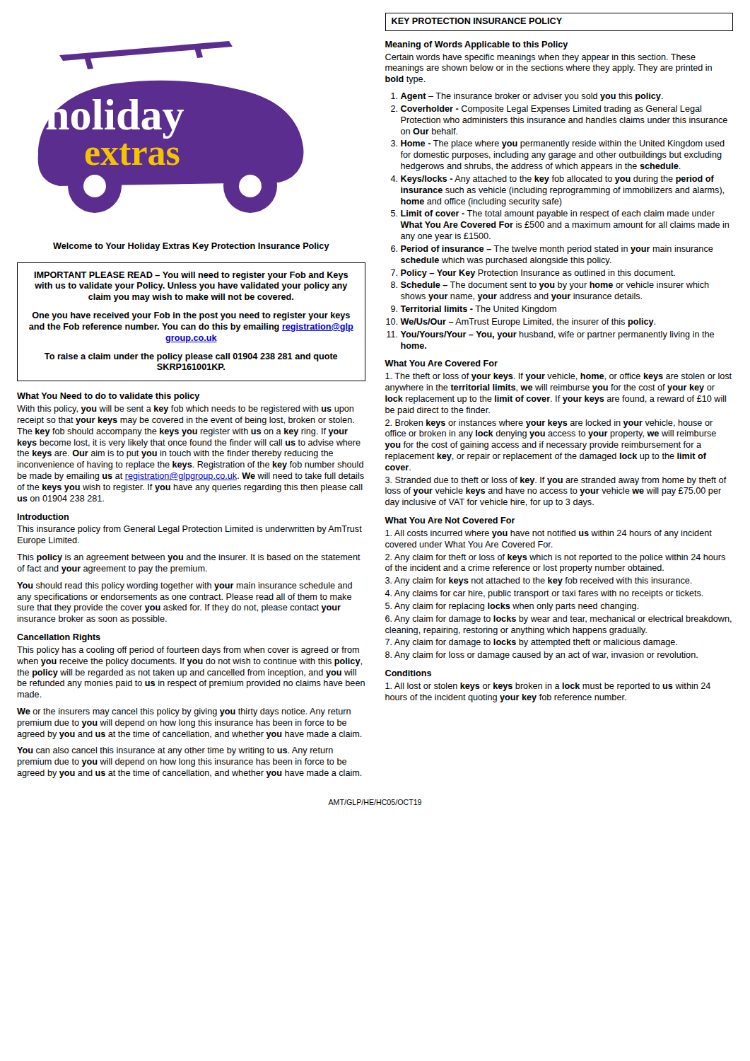holiday extras
Welcome to Your Holiday Extras Key Protection Insurance Policy
IMPORTANT PLEASE READ – You will need to register your Fob and Keys with us to validate your Policy. Unless you have validated your policy any claim you may wish to make will not be covered.
One you have received your Fob in the post you need to register your keys and the Fob reference number. You can do this by emailing registration@glpgroup.co.uk
To raise a claim under the policy please call 01904 238 281 and quote SKRP161001KP.
What You Need to do to validate this policy
With this policy, you will be sent a key fob which needs to be registered with us upon receipt so that your keys may be covered in the event of being lost, broken or stolen. The key fob should accompany the keys you register with us on a key ring. If your keys become lost, it is very likely that once found the finder will call us to advise where the keys are. Our aim is to put you in touch with the finder thereby reducing the inconvenience of having to replace the keys. Registration of the key fob number should be made by emailing us at registration@glpgroup.co.uk. We will need to take full details of the keys you wish to register. If you have any queries regarding this then please call us on 01904 238 281.
Introduction
This insurance policy from General Legal Protection Limited is underwritten by AmTrust Europe Limited.
This policy is an agreement between you and the insurer. It is based on the statement of fact and your agreement to pay the premium.
You should read this policy wording together with your main insurance schedule and any specifications or endorsements as one contract. Please read all of them to make sure that they provide the cover you asked for. If they do not, please contact your insurance broker as soon as possible.
Cancellation Rights
This policy has a cooling off period of fourteen days from when cover is agreed or from when you receive the policy documents. If you do not wish to continue with this policy, the policy will be regarded as not taken up and cancelled from inception, and you will be refunded any monies paid to us in respect of premium provided no claims have been made.
We or the insurers may cancel this policy by giving you thirty days notice. Any return premium due to you will depend on how long this insurance has been in force to be agreed by you and us at the time of cancellation, and whether you have made a claim.
You can also cancel this insurance at any other time by writing to us. Any return premium due to you will depend on how long this insurance has been in force to be agreed by you and us at the time of cancellation, and whether you have made a claim.
KEY PROTECTION INSURANCE POLICY
Meaning of Words Applicable to this Policy
Certain words have specific meanings when they appear in this section. These meanings are shown below or in the sections where they apply. They are printed in bold type.
Agent – The insurance broker or adviser you sold you this policy.
Coverholder - Composite Legal Expenses Limited trading as General Legal Protection who administers this insurance and handles claims under this insurance on Our behalf.
Home - The place where you permanently reside within the United Kingdom used for domestic purposes, including any garage and other outbuildings but excluding hedgerows and shrubs, the address of which appears in the schedule.
Keys/locks - Any attached to the key fob allocated to you during the period of insurance such as vehicle (including reprogramming of immobilizers and alarms), home and office (including security safe)
Limit of cover - The total amount payable in respect of each claim made under What You Are Covered For is £500 and a maximum amount for all claims made in any one year is £1500.
Period of insurance – The twelve month period stated in your main insurance schedule which was purchased alongside this policy.
Policy – Your Key Protection Insurance as outlined in this document.
Schedule – The document sent to you by your home or vehicle insurer which shows your name, your address and your insurance details.
Territorial limits - The United Kingdom
We/Us/Our – AmTrust Europe Limited, the insurer of this policy.
You/Yours/Your – You, your husband, wife or partner permanently living in the home.
What You Are Covered For
1. The theft or loss of your keys. If your vehicle, home, or office keys are stolen or lost anywhere in the territorial limits, we will reimburse you for the cost of your key or lock replacement up to the limit of cover. If your keys are found, a reward of £10 will be paid direct to the finder.
2. Broken keys or instances where your keys are locked in your vehicle, house or office or broken in any lock denying you access to your property, we will reimburse you for the cost of gaining access and if necessary provide reimbursement for a replacement key, or repair or replacement of the damaged lock up to the limit of cover.
3. Stranded due to theft or loss of key. If you are stranded away from home by theft of loss of your vehicle keys and have no access to your vehicle we will pay £75.00 per day inclusive of VAT for vehicle hire, for up to 3 days.
What You Are Not Covered For
1. All costs incurred where you have not notified us within 24 hours of any incident covered under What You Are Covered For.
2. Any claim for theft or loss of keys which is not reported to the police within 24 hours of the incident and a crime reference or lost property number obtained.
3. Any claim for keys not attached to the key fob received with this insurance.
4. Any claims for car hire, public transport or taxi fares with no receipts or tickets.
5. Any claim for replacing locks when only parts need changing.
6. Any claim for damage to locks by wear and tear, mechanical or electrical breakdown, cleaning, repairing, restoring or anything which happens gradually.
7. Any claim for damage to locks by attempted theft or malicious damage.
8. Any claim for loss or damage caused by an act of war, invasion or revolution.
Conditions
1. All lost or stolen keys or keys broken in a lock must be reported to us within 24 hours of the incident quoting your key fob reference number.
AMT/GLP/HE/HC05/OCT19